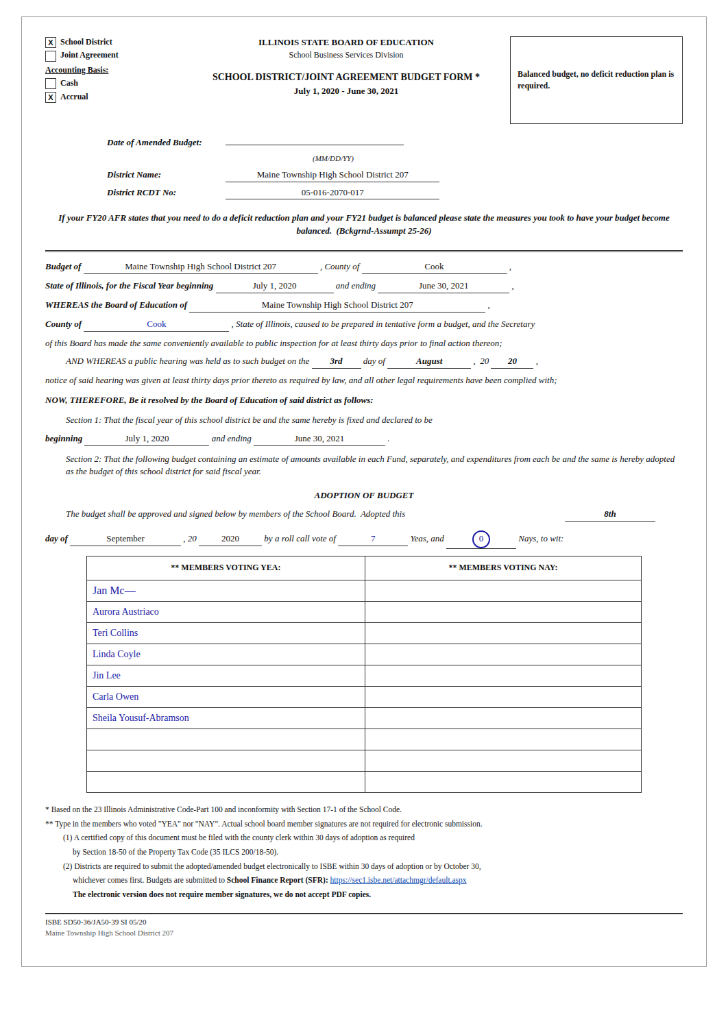School District
Joint Agreement
Accounting Basis:
Cash
Accrual
ILLINOIS STATE BOARD OF EDUCATION
School Business Services Division
SCHOOL DISTRICT/JOINT AGREEMENT BUDGET FORM *
July 1, 2020 - June 30, 2021
Balanced budget, no deficit reduction plan is required.
Date of Amended Budget:
(MM/DD/YY)
District Name: Maine Township High School District 207
District RCDT No: 05-016-2070-017
If your FY20 AFR states that you need to do a deficit reduction plan and your FY21 budget is balanced please state the measures you took to have your budget become balanced. (Bckgrnd-Assumpt 25-26)
Budget of Maine Township High School District 207 , County of Cook ,
State of Illinois, for the Fiscal Year beginning July 1, 2020 and ending June 30, 2021 ,
WHEREAS the Board of Education of Maine Township High School District 207 ,
County of Cook , State of Illinois, caused to be prepared in tentative form a budget, and the Secretary
of this Board has made the same conveniently available to public inspection for at least thirty days prior to final action thereon;
AND WHEREAS a public hearing was held as to such budget on the 3rd day of August , 20 20 ,
notice of said hearing was given at least thirty days prior thereto as required by law, and all other legal requirements have been complied with;
NOW, THEREFORE, Be it resolved by the Board of Education of said district as follows:
Section 1: That the fiscal year of this school district be and the same hereby is fixed and declared to be
beginning July 1, 2020 and ending June 30, 2021 .
Section 2: That the following budget containing an estimate of amounts available in each Fund, separately, and expenditures from each be and the same is hereby adopted as the budget of this school district for said fiscal year.
ADOPTION OF BUDGET
The budget shall be approved and signed below by members of the School Board. Adopted this 8th
day of September , 20 2020 by a roll call vote of 7 Yeas, and 0 Nays, to wit:
| ** MEMBERS VOTING YEA: | ** MEMBERS VOTING NAY: |
| --- | --- |
| Jan Mc— | |
| Aurora Austriaco | |
| Teri Collins | |
| Linda Coyle | |
| Jin Lee | |
| Carla Owen | |
| Sheila Yousuf-Abramson | |
* Based on the 23 Illinois Administrative Code-Part 100 and inconformity with Section 17-1 of the School Code.
** Type in the members who voted "YEA" nor "NAY". Actual school board member signatures are not required for electronic submission.
(1) A certified copy of this document must be filed with the county clerk within 30 days of adoption as required
by Section 18-50 of the Property Tax Code (35 ILCS 200/18-50).
(2) Districts are required to submit the adopted/amended budget electronically to ISBE within 30 days of adoption or by October 30,
whichever comes first. Budgets are submitted to School Finance Report (SFR): https://sec1.isbe.net/attachmgr/default.aspx
The electronic version does not require member signatures, we do not accept PDF copies.
ISBE SD50-36/JA50-39 SI 05/20
Maine Township High School District 207